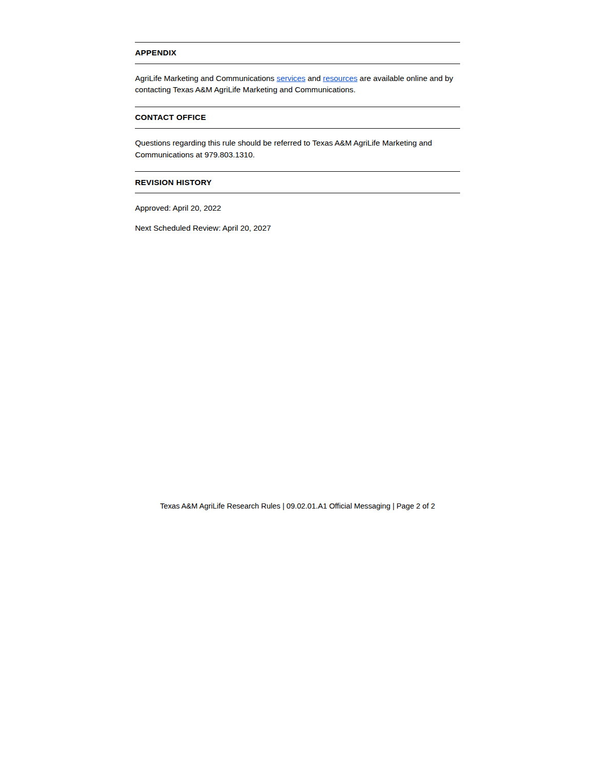APPENDIX
AgriLife Marketing and Communications services and resources are available online and by contacting Texas A&M AgriLife Marketing and Communications.
CONTACT OFFICE
Questions regarding this rule should be referred to Texas A&M AgriLife Marketing and Communications at 979.803.1310.
REVISION HISTORY
Approved: April 20, 2022
Next Scheduled Review: April 20, 2027
Texas A&M AgriLife Research Rules | 09.02.01.A1 Official Messaging | Page 2 of 2